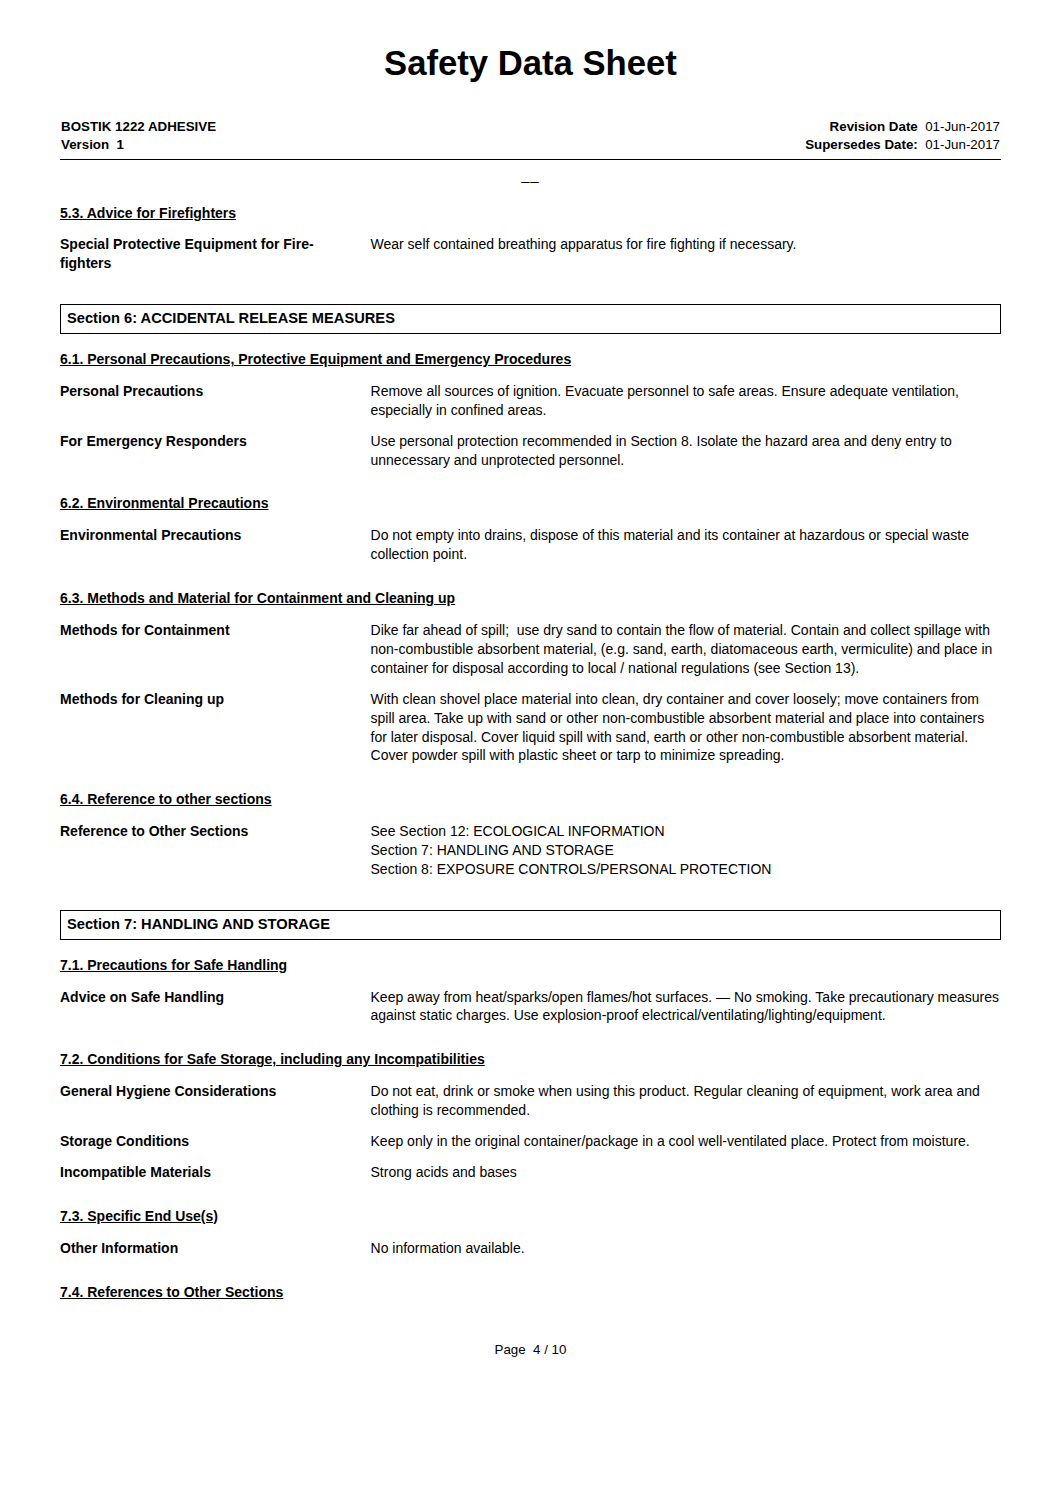Safety Data Sheet
| BOSTIK 1222 ADHESIVE Version 1 | Revision Date 01-Jun-2017 Supersedes Date: 01-Jun-2017 |
__
5.3. Advice for Firefighters
| Special Protective Equipment for Fire-fighters | Wear self contained breathing apparatus for fire fighting if necessary. |
Section 6: ACCIDENTAL RELEASE MEASURES
6.1. Personal Precautions, Protective Equipment and Emergency Procedures
| Personal Precautions | Remove all sources of ignition. Evacuate personnel to safe areas. Ensure adequate ventilation, especially in confined areas. |
| For Emergency Responders | Use personal protection recommended in Section 8. Isolate the hazard area and deny entry to unnecessary and unprotected personnel. |
6.2. Environmental Precautions
| Environmental Precautions | Do not empty into drains, dispose of this material and its container at hazardous or special waste collection point. |
6.3. Methods and Material for Containment and Cleaning up
| Methods for Containment | Dike far ahead of spill; use dry sand to contain the flow of material. Contain and collect spillage with non-combustible absorbent material, (e.g. sand, earth, diatomaceous earth, vermiculite) and place in container for disposal according to local / national regulations (see Section 13). |
| Methods for Cleaning up | With clean shovel place material into clean, dry container and cover loosely; move containers from spill area. Take up with sand or other non-combustible absorbent material and place into containers for later disposal. Cover liquid spill with sand, earth or other non-combustible absorbent material. Cover powder spill with plastic sheet or tarp to minimize spreading. |
6.4. Reference to other sections
| Reference to Other Sections | See Section 12: ECOLOGICAL INFORMATION Section 7: HANDLING AND STORAGE Section 8: EXPOSURE CONTROLS/PERSONAL PROTECTION |
Section 7: HANDLING AND STORAGE
7.1. Precautions for Safe Handling
| Advice on Safe Handling | Keep away from heat/sparks/open flames/hot surfaces. — No smoking. Take precautionary measures against static charges. Use explosion-proof electrical/ventilating/lighting/equipment. |
7.2. Conditions for Safe Storage, including any Incompatibilities
| General Hygiene Considerations | Do not eat, drink or smoke when using this product. Regular cleaning of equipment, work area and clothing is recommended. |
| Storage Conditions | Keep only in the original container/package in a cool well-ventilated place. Protect from moisture. |
| Incompatible Materials | Strong acids and bases |
7.3. Specific End Use(s)
| Other Information | No information available. |
7.4. References to Other Sections
Page 4 / 10